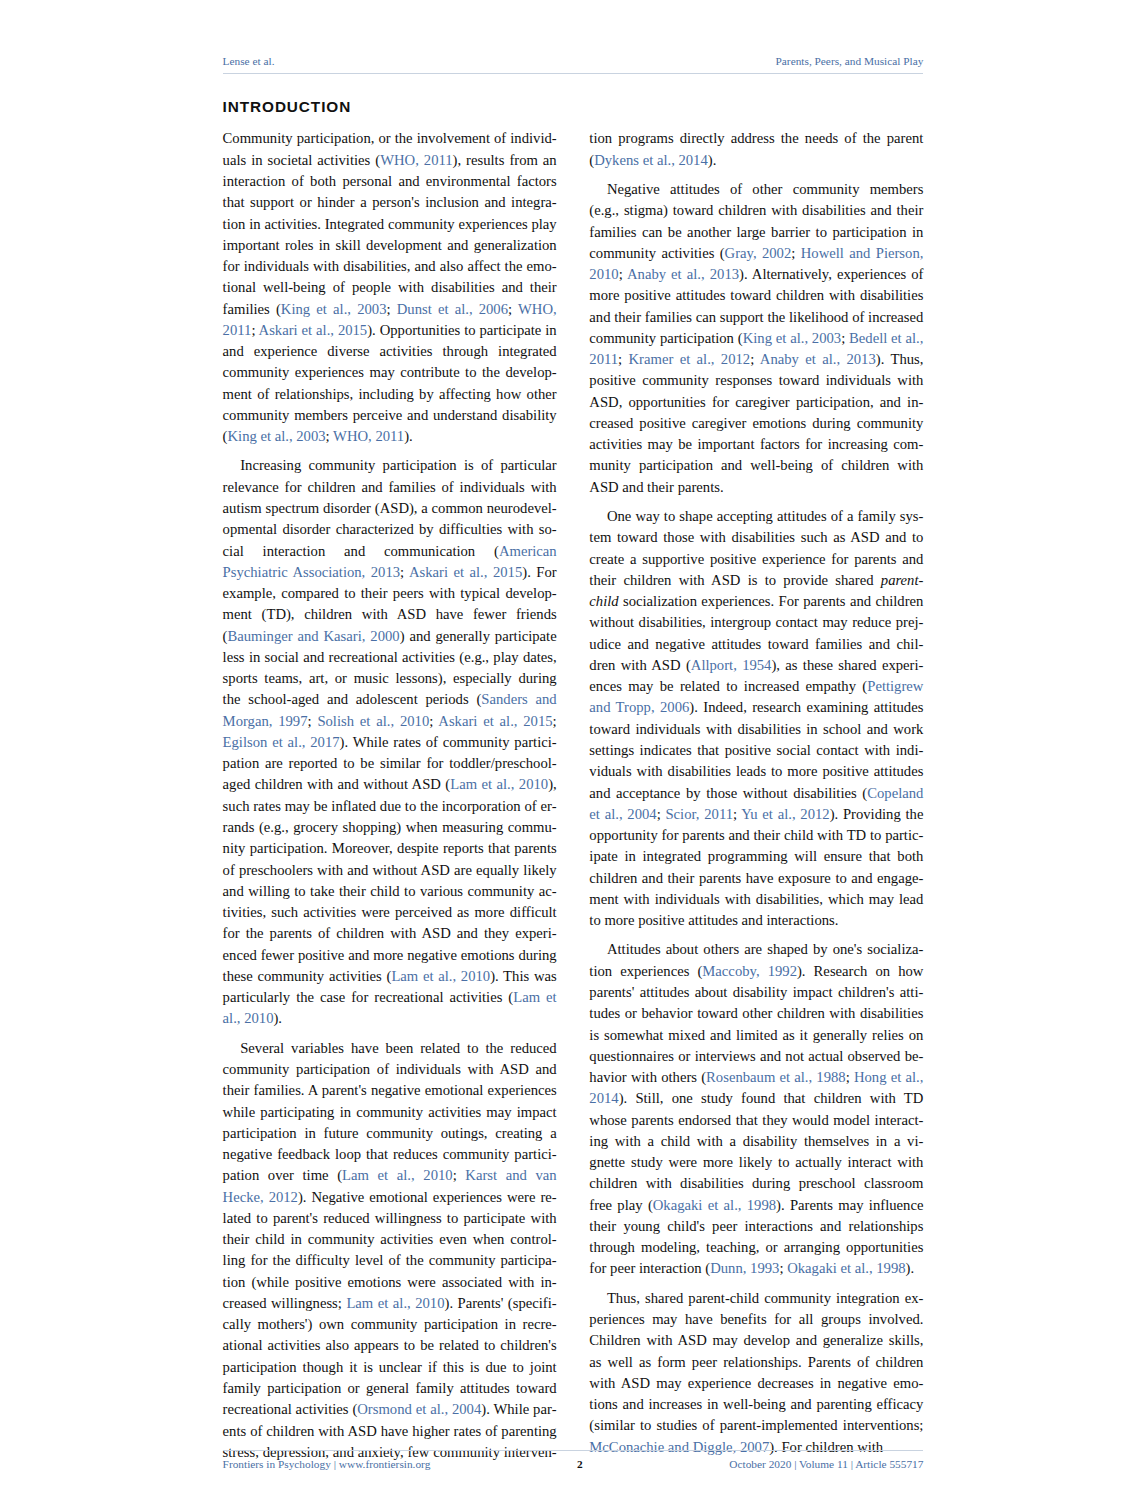Lense et al. Parents, Peers, and Musical Play
INTRODUCTION
Community participation, or the involvement of individuals in societal activities (WHO, 2011), results from an interaction of both personal and environmental factors that support or hinder a person's inclusion and integration in activities. Integrated community experiences play important roles in skill development and generalization for individuals with disabilities, and also affect the emotional well-being of people with disabilities and their families (King et al., 2003; Dunst et al., 2006; WHO, 2011; Askari et al., 2015). Opportunities to participate in and experience diverse activities through integrated community experiences may contribute to the development of relationships, including by affecting how other community members perceive and understand disability (King et al., 2003; WHO, 2011).
Increasing community participation is of particular relevance for children and families of individuals with autism spectrum disorder (ASD), a common neurodevelopmental disorder characterized by difficulties with social interaction and communication (American Psychiatric Association, 2013; Askari et al., 2015). For example, compared to their peers with typical development (TD), children with ASD have fewer friends (Bauminger and Kasari, 2000) and generally participate less in social and recreational activities (e.g., play dates, sports teams, art, or music lessons), especially during the school-aged and adolescent periods (Sanders and Morgan, 1997; Solish et al., 2010; Askari et al., 2015; Egilson et al., 2017). While rates of community participation are reported to be similar for toddler/preschool-aged children with and without ASD (Lam et al., 2010), such rates may be inflated due to the incorporation of errands (e.g., grocery shopping) when measuring community participation. Moreover, despite reports that parents of preschoolers with and without ASD are equally likely and willing to take their child to various community activities, such activities were perceived as more difficult for the parents of children with ASD and they experienced fewer positive and more negative emotions during these community activities (Lam et al., 2010). This was particularly the case for recreational activities (Lam et al., 2010).
Several variables have been related to the reduced community participation of individuals with ASD and their families. A parent's negative emotional experiences while participating in community activities may impact participation in future community outings, creating a negative feedback loop that reduces community participation over time (Lam et al., 2010; Karst and van Hecke, 2012). Negative emotional experiences were related to parent's reduced willingness to participate with their child in community activities even when controlling for the difficulty level of the community participation (while positive emotions were associated with increased willingness; Lam et al., 2010). Parents' (specifically mothers') own community participation in recreational activities also appears to be related to children's participation though it is unclear if this is due to joint family participation or general family attitudes toward recreational activities (Orsmond et al., 2004). While parents of children with ASD have higher rates of parenting stress, depression, and anxiety, few community intervention programs directly address the needs of the parent (Dykens et al., 2014).
Negative attitudes of other community members (e.g., stigma) toward children with disabilities and their families can be another large barrier to participation in community activities (Gray, 2002; Howell and Pierson, 2010; Anaby et al., 2013). Alternatively, experiences of more positive attitudes toward children with disabilities and their families can support the likelihood of increased community participation (King et al., 2003; Bedell et al., 2011; Kramer et al., 2012; Anaby et al., 2013). Thus, positive community responses toward individuals with ASD, opportunities for caregiver participation, and increased positive caregiver emotions during community activities may be important factors for increasing community participation and well-being of children with ASD and their parents.
One way to shape accepting attitudes of a family system toward those with disabilities such as ASD and to create a supportive positive experience for parents and their children with ASD is to provide shared parent-child socialization experiences. For parents and children without disabilities, intergroup contact may reduce prejudice and negative attitudes toward families and children with ASD (Allport, 1954), as these shared experiences may be related to increased empathy (Pettigrew and Tropp, 2006). Indeed, research examining attitudes toward individuals with disabilities in school and work settings indicates that positive social contact with individuals with disabilities leads to more positive attitudes and acceptance by those without disabilities (Copeland et al., 2004; Scior, 2011; Yu et al., 2012). Providing the opportunity for parents and their child with TD to participate in integrated programming will ensure that both children and their parents have exposure to and engagement with individuals with disabilities, which may lead to more positive attitudes and interactions.
Attitudes about others are shaped by one's socialization experiences (Maccoby, 1992). Research on how parents' attitudes about disability impact children's attitudes or behavior toward other children with disabilities is somewhat mixed and limited as it generally relies on questionnaires or interviews and not actual observed behavior with others (Rosenbaum et al., 1988; Hong et al., 2014). Still, one study found that children with TD whose parents endorsed that they would model interacting with a child with a disability themselves in a vignette study were more likely to actually interact with children with disabilities during preschool classroom free play (Okagaki et al., 1998). Parents may influence their young child's peer interactions and relationships through modeling, teaching, or arranging opportunities for peer interaction (Dunn, 1993; Okagaki et al., 1998).
Thus, shared parent-child community integration experiences may have benefits for all groups involved. Children with ASD may develop and generalize skills, as well as form peer relationships. Parents of children with ASD may experience decreases in negative emotions and increases in well-being and parenting efficacy (similar to studies of parent-implemented interventions; McConachie and Diggle, 2007). For children with
Frontiers in Psychology | www.frontiersin.org 2 October 2020 | Volume 11 | Article 555717